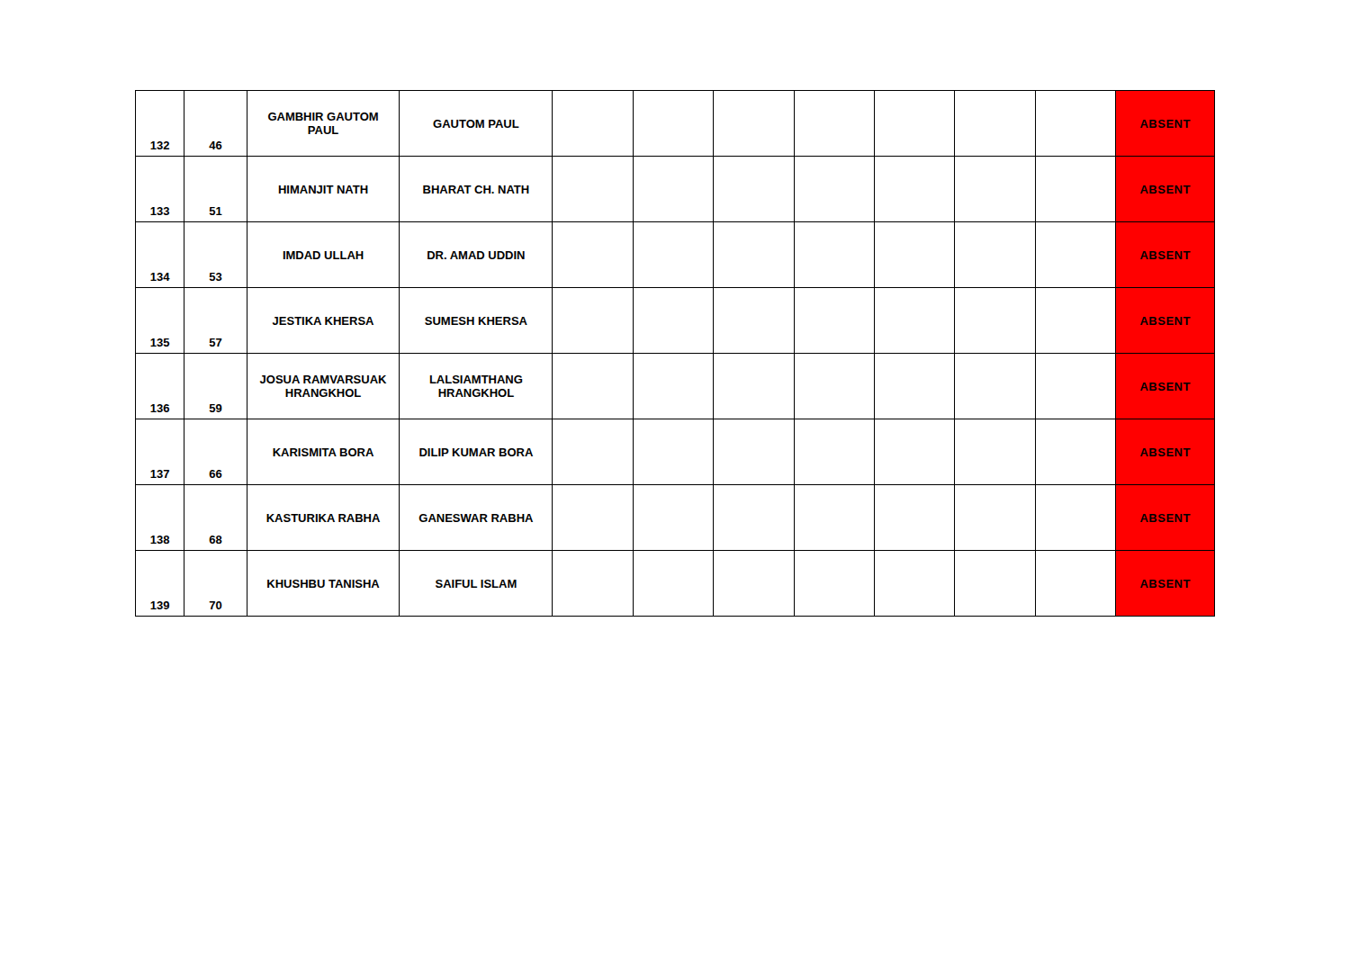| 132 | 46 | GAMBHIR GAUTOM PAUL | GAUTOM PAUL | | | | | | | | ABSENT |
| 133 | 51 | HIMANJIT NATH | BHARAT CH. NATH | | | | | | | | ABSENT |
| 134 | 53 | IMDAD ULLAH | DR. AMAD UDDIN | | | | | | | | ABSENT |
| 135 | 57 | JESTIKA KHERSA | SUMESH KHERSA | | | | | | | | ABSENT |
| 136 | 59 | JOSUA RAMVARSUAK HRANGKHOL | LALSIAMTHANG HRANGKHOL | | | | | | | | ABSENT |
| 137 | 66 | KARISMITA BORA | DILIP KUMAR BORA | | | | | | | | ABSENT |
| 138 | 68 | KASTURIKA RABHA | GANESWAR RABHA | | | | | | | | ABSENT |
| 139 | 70 | KHUSHBU TANISHA | SAIFUL ISLAM | | | | | | | | ABSENT |